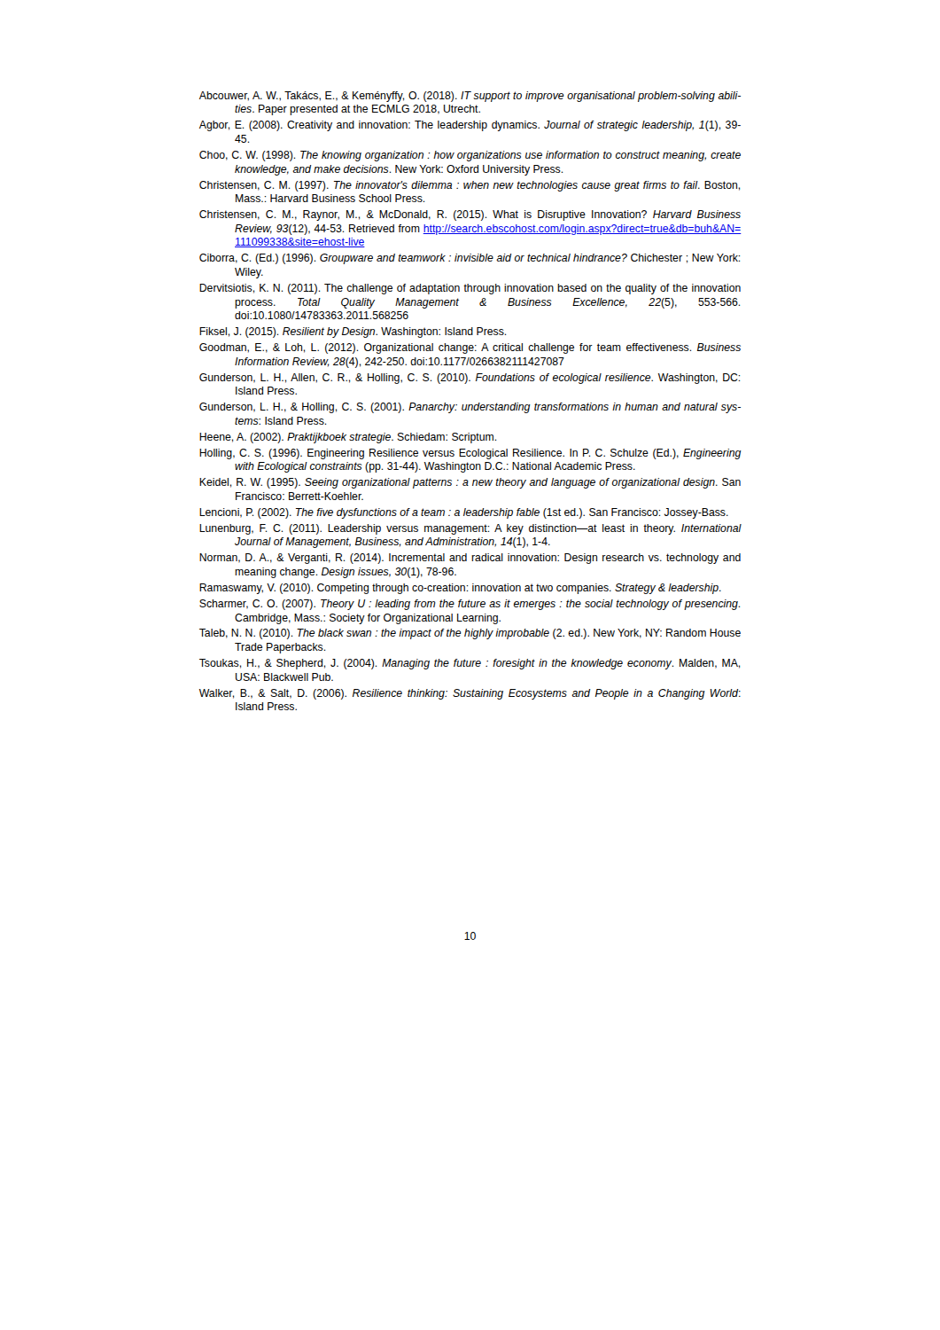Abcouwer, A. W., Takács, E., & Keményffy, O. (2018). IT support to improve organisational problem-solving abilities. Paper presented at the ECMLG 2018, Utrecht.
Agbor, E. (2008). Creativity and innovation: The leadership dynamics. Journal of strategic leadership, 1(1), 39-45.
Choo, C. W. (1998). The knowing organization : how organizations use information to construct meaning, create knowledge, and make decisions. New York: Oxford University Press.
Christensen, C. M. (1997). The innovator's dilemma : when new technologies cause great firms to fail. Boston, Mass.: Harvard Business School Press.
Christensen, C. M., Raynor, M., & McDonald, R. (2015). What is Disruptive Innovation? Harvard Business Review, 93(12), 44-53. Retrieved from http://search.ebscohost.com/login.aspx?direct=true&db=buh&AN=111099338&site=ehost-live
Ciborra, C. (Ed.) (1996). Groupware and teamwork : invisible aid or technical hindrance? Chichester ; New York: Wiley.
Dervitsiotis, K. N. (2011). The challenge of adaptation through innovation based on the quality of the innovation process. Total Quality Management & Business Excellence, 22(5), 553-566. doi:10.1080/14783363.2011.568256
Fiksel, J. (2015). Resilient by Design. Washington: Island Press.
Goodman, E., & Loh, L. (2012). Organizational change: A critical challenge for team effectiveness. Business Information Review, 28(4), 242-250. doi:10.1177/0266382111427087
Gunderson, L. H., Allen, C. R., & Holling, C. S. (2010). Foundations of ecological resilience. Washington, DC: Island Press.
Gunderson, L. H., & Holling, C. S. (2001). Panarchy: understanding transformations in human and natural systems: Island Press.
Heene, A. (2002). Praktijkboek strategie. Schiedam: Scriptum.
Holling, C. S. (1996). Engineering Resilience versus Ecological Resilience. In P. C. Schulze (Ed.), Engineering with Ecological constraints (pp. 31-44). Washington D.C.: National Academic Press.
Keidel, R. W. (1995). Seeing organizational patterns : a new theory and language of organizational design. San Francisco: Berrett-Koehler.
Lencioni, P. (2002). The five dysfunctions of a team : a leadership fable (1st ed.). San Francisco: Jossey-Bass.
Lunenburg, F. C. (2011). Leadership versus management: A key distinction—at least in theory. International Journal of Management, Business, and Administration, 14(1), 1-4.
Norman, D. A., & Verganti, R. (2014). Incremental and radical innovation: Design research vs. technology and meaning change. Design issues, 30(1), 78-96.
Ramaswamy, V. (2010). Competing through co-creation: innovation at two companies. Strategy & leadership.
Scharmer, C. O. (2007). Theory U : leading from the future as it emerges : the social technology of presencing. Cambridge, Mass.: Society for Organizational Learning.
Taleb, N. N. (2010). The black swan : the impact of the highly improbable (2. ed.). New York, NY: Random House Trade Paperbacks.
Tsoukas, H., & Shepherd, J. (2004). Managing the future : foresight in the knowledge economy. Malden, MA, USA: Blackwell Pub.
Walker, B., & Salt, D. (2006). Resilience thinking: Sustaining Ecosystems and People in a Changing World: Island Press.
10